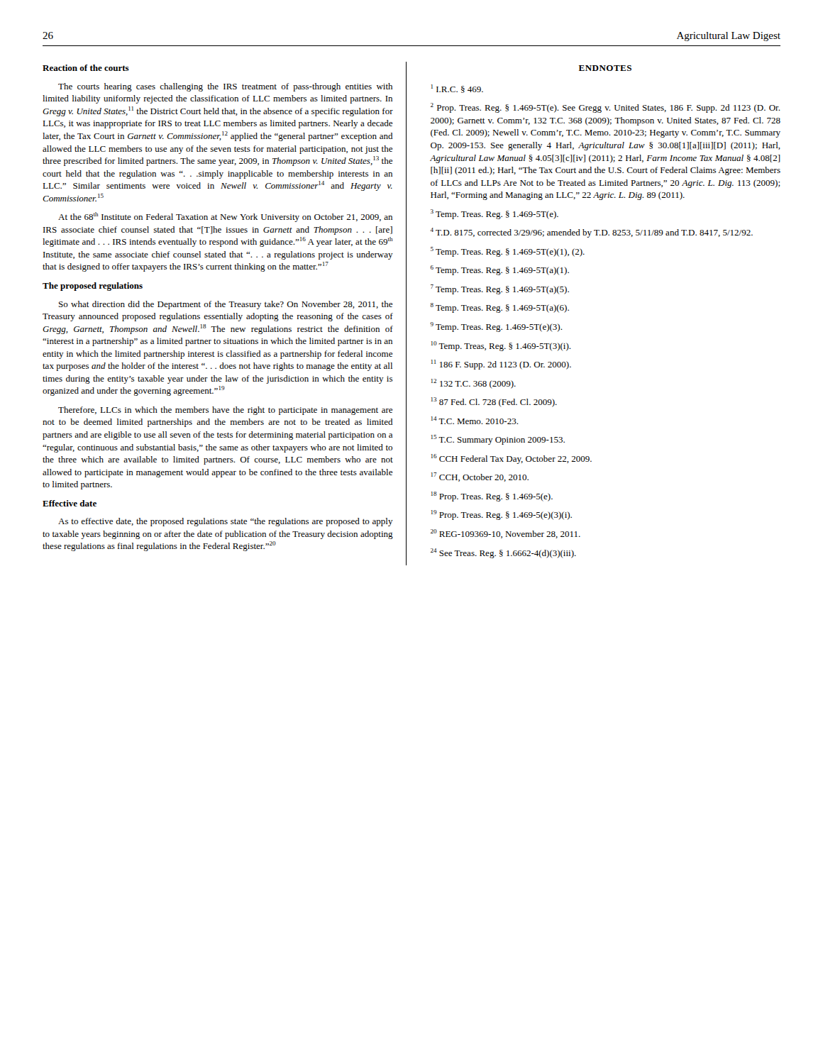26
Agricultural Law Digest
Reaction of the courts
The courts hearing cases challenging the IRS treatment of pass-through entities with limited liability uniformly rejected the classification of LLC members as limited partners. In Gregg v. United States,11 the District Court held that, in the absence of a specific regulation for LLCs, it was inappropriate for IRS to treat LLC members as limited partners. Nearly a decade later, the Tax Court in Garnett v. Commissioner,12 applied the “general partner” exception and allowed the LLC members to use any of the seven tests for material participation, not just the three prescribed for limited partners. The same year, 2009, in Thompson v. United States,13 the court held that the regulation was “. . .simply inapplicable to membership interests in an LLC.” Similar sentiments were voiced in Newell v. Commissioner14 and Hegarty v. Commissioner.15
At the 68th Institute on Federal Taxation at New York University on October 21, 2009, an IRS associate chief counsel stated that “[T]he issues in Garnett and Thompson . . . [are] legitimate and . . . IRS intends eventually to respond with guidance.”16 A year later, at the 69th Institute, the same associate chief counsel stated that “. . . a regulations project is underway that is designed to offer taxpayers the IRS’s current thinking on the matter.”17
The proposed regulations
So what direction did the Department of the Treasury take? On November 28, 2011, the Treasury announced proposed regulations essentially adopting the reasoning of the cases of Gregg, Garnett, Thompson and Newell.18 The new regulations restrict the definition of “interest in a partnership” as a limited partner to situations in which the limited partner is in an entity in which the limited partnership interest is classified as a partnership for federal income tax purposes and the holder of the interest “. . . does not have rights to manage the entity at all times during the entity’s taxable year under the law of the jurisdiction in which the entity is organized and under the governing agreement.”19
Therefore, LLCs in which the members have the right to participate in management are not to be deemed limited partnerships and the members are not to be treated as limited partners and are eligible to use all seven of the tests for determining material participation on a “regular, continuous and substantial basis,” the same as other taxpayers who are not limited to the three which are available to limited partners. Of course, LLC members who are not allowed to participate in management would appear to be confined to the three tests available to limited partners.
Effective date
As to effective date, the proposed regulations state “the regulations are proposed to apply to taxable years beginning on or after the date of publication of the Treasury decision adopting these regulations as final regulations in the Federal Register.”20
ENDNOTES
1 I.R.C. § 469.
2 Prop. Treas. Reg. § 1.469-5T(e). See Gregg v. United States, 186 F. Supp. 2d 1123 (D. Or. 2000); Garnett v. Comm’r, 132 T.C. 368 (2009); Thompson v. United States, 87 Fed. Cl. 728 (Fed. Cl. 2009); Newell v. Comm’r, T.C. Memo. 2010-23; Hegarty v. Comm’r, T.C. Summary Op. 2009-153. See generally 4 Harl, Agricultural Law § 30.08[1][a][iii][D] (2011); Harl, Agricultural Law Manual § 4.05[3][c][iv] (2011); 2 Harl, Farm Income Tax Manual § 4.08[2][h][ii] (2011 ed.); Harl, “The Tax Court and the U.S. Court of Federal Claims Agree: Members of LLCs and LLPs Are Not to be Treated as Limited Partners,” 20 Agric. L. Dig. 113 (2009); Harl, “Forming and Managing an LLC,” 22 Agric. L. Dig. 89 (2011).
3 Temp. Treas. Reg. § 1.469-5T(e).
4 T.D. 8175, corrected 3/29/96; amended by T.D. 8253, 5/11/89 and T.D. 8417, 5/12/92.
5 Temp. Treas. Reg. § 1.469-5T(e)(1), (2).
6 Temp. Treas. Reg. § 1.469-5T(a)(1).
7 Temp. Treas. Reg. § 1.469-5T(a)(5).
8 Temp. Treas. Reg. § 1.469-5T(a)(6).
9 Temp. Treas. Reg. 1.469-5T(e)(3).
10 Temp. Treas, Reg. § 1.469-5T(3)(i).
11 186 F. Supp. 2d 1123 (D. Or. 2000).
12 132 T.C. 368 (2009).
13 87 Fed. Cl. 728 (Fed. Cl. 2009).
14 T.C. Memo. 2010-23.
15 T.C. Summary Opinion 2009-153.
16 CCH Federal Tax Day, October 22, 2009.
17 CCH, October 20, 2010.
18 Prop. Treas. Reg. § 1.469-5(e).
19 Prop. Treas. Reg. § 1.469-5(e)(3)(i).
20 REG-109369-10, November 28, 2011.
24 See Treas. Reg. § 1.6662-4(d)(3)(iii).